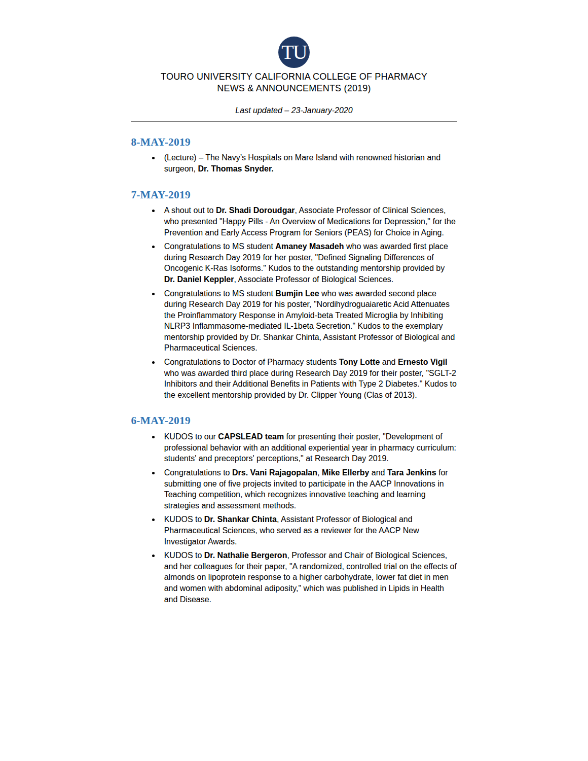TU
TOURO UNIVERSITY CALIFORNIA COLLEGE OF PHARMACY
NEWS & ANNOUNCEMENTS (2019)
Last updated – 23-January-2020
8-MAY-2019
(Lecture) – The Navy’s Hospitals on Mare Island with renowned historian and surgeon, Dr. Thomas Snyder.
7-MAY-2019
A shout out to Dr. Shadi Doroudgar, Associate Professor of Clinical Sciences, who presented "Happy Pills - An Overview of Medications for Depression," for the Prevention and Early Access Program for Seniors (PEAS) for Choice in Aging.
Congratulations to MS student Amaney Masadeh who was awarded first place during Research Day 2019 for her poster, "Defined Signaling Differences of Oncogenic K-Ras Isoforms." Kudos to the outstanding mentorship provided by Dr. Daniel Keppler, Associate Professor of Biological Sciences.
Congratulations to MS student Bumjin Lee who was awarded second place during Research Day 2019 for his poster, "Nordihydroguaiaretic Acid Attenuates the Proinflammatory Response in Amyloid-beta Treated Microglia by Inhibiting NLRP3 Inflammasome-mediated IL-1beta Secretion." Kudos to the exemplary mentorship provided by Dr. Shankar Chinta, Assistant Professor of Biological and Pharmaceutical Sciences.
Congratulations to Doctor of Pharmacy students Tony Lotte and Ernesto Vigil who was awarded third place during Research Day 2019 for their poster, "SGLT-2 Inhibitors and their Additional Benefits in Patients with Type 2 Diabetes." Kudos to the excellent mentorship provided by Dr. Clipper Young (Clas of 2013).
6-MAY-2019
KUDOS to our CAPSLEAD team for presenting their poster, "Development of professional behavior with an additional experiential year in pharmacy curriculum: students' and preceptors' perceptions," at Research Day 2019.
Congratulations to Drs. Vani Rajagopalan, Mike Ellerby and Tara Jenkins for submitting one of five projects invited to participate in the AACP Innovations in Teaching competition, which recognizes innovative teaching and learning strategies and assessment methods.
KUDOS to Dr. Shankar Chinta, Assistant Professor of Biological and Pharmaceutical Sciences, who served as a reviewer for the AACP New Investigator Awards.
KUDOS to Dr. Nathalie Bergeron, Professor and Chair of Biological Sciences, and her colleagues for their paper, "A randomized, controlled trial on the effects of almonds on lipoprotein response to a higher carbohydrate, lower fat diet in men and women with abdominal adiposity," which was published in Lipids in Health and Disease.